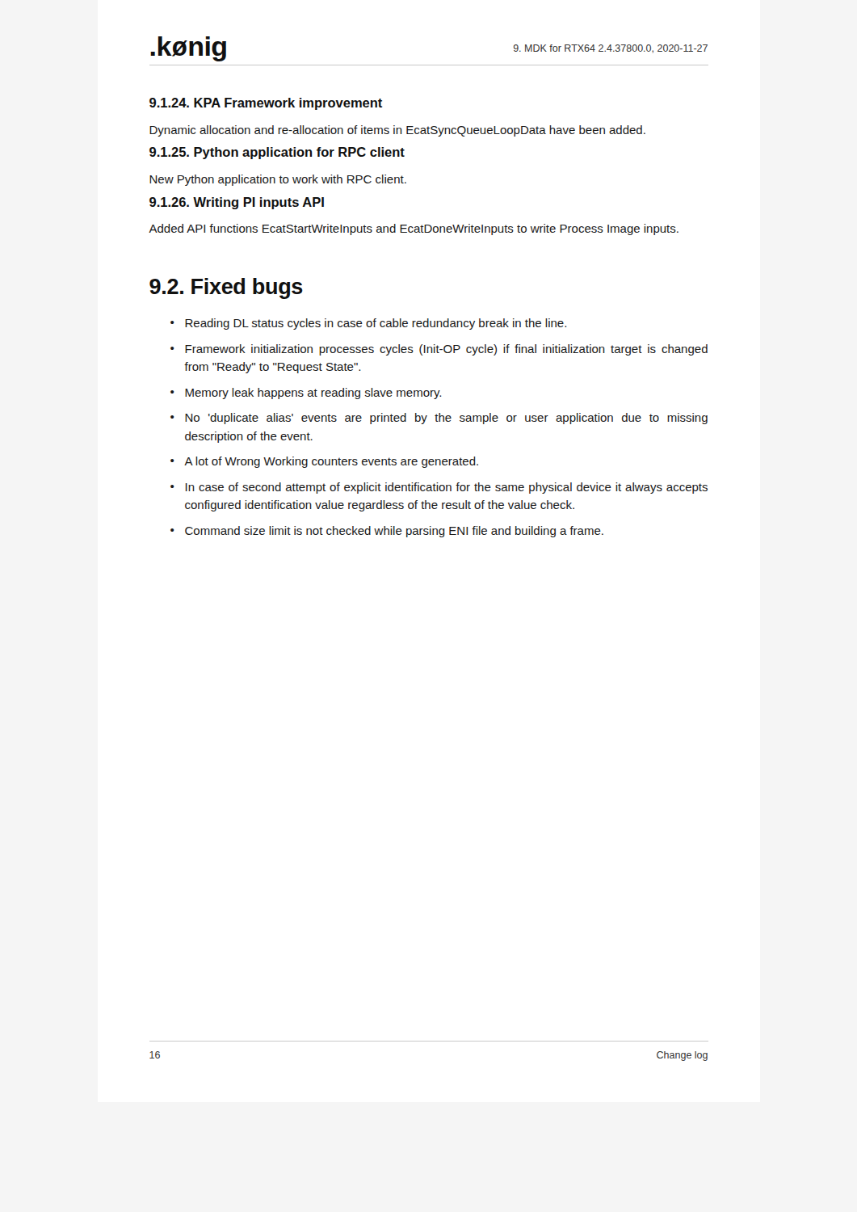. kønig
9. MDK for RTX64 2.4.37800.0, 2020-11-27
9.1.24. KPA Framework improvement
Dynamic allocation and re-allocation of items in EcatSyncQueueLoopData have been added.
9.1.25. Python application for RPC client
New Python application to work with RPC client.
9.1.26. Writing PI inputs API
Added API functions EcatStartWriteInputs and EcatDoneWriteInputs to write Process Image inputs.
9.2. Fixed bugs
Reading DL status cycles in case of cable redundancy break in the line.
Framework initialization processes cycles (Init-OP cycle) if final initialization target is changed from "Ready" to "Request State".
Memory leak happens at reading slave memory.
No 'duplicate alias' events are printed by the sample or user application due to missing description of the event.
A lot of Wrong Working counters events are generated.
In case of second attempt of explicit identification for the same physical device it always accepts configured identification value regardless of the result of the value check.
Command size limit is not checked while parsing ENI file and building a frame.
16 Change log